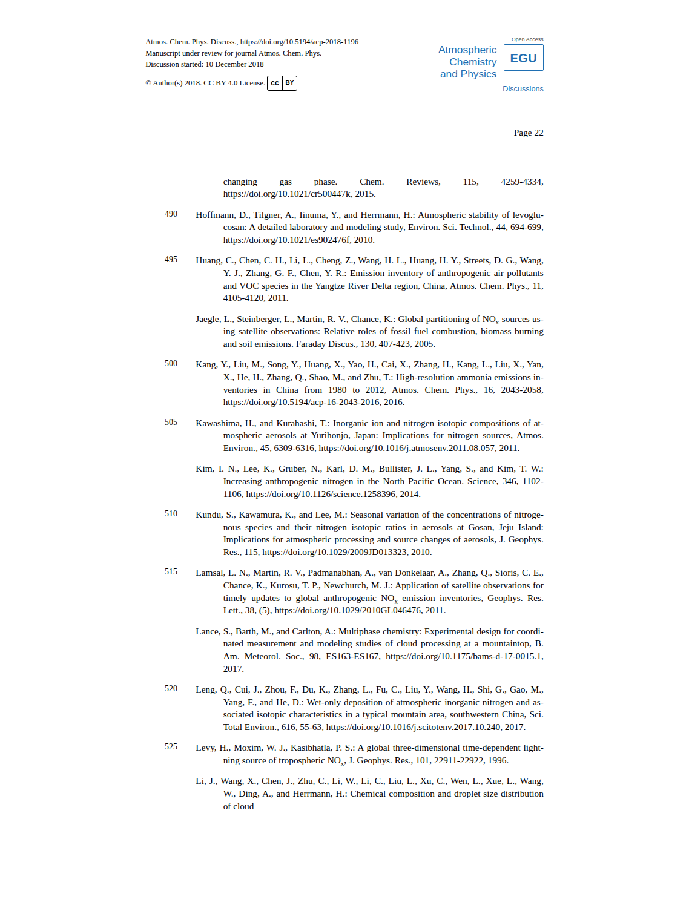Atmos. Chem. Phys. Discuss., https://doi.org/10.5194/acp-2018-1196
Manuscript under review for journal Atmos. Chem. Phys.
Discussion started: 10 December 2018
© Author(s) 2018. CC BY 4.0 License.
cc BY
Open Access
Atmospheric Chemistry and Physics
EGU
Discussions
Page 22
changing gas phase. Chem. Reviews, 115, 4259-4334, https://doi.org/10.1021/cr500447k, 2015.
490 Hoffmann, D., Tilgner, A., Iinuma, Y., and Herrmann, H.: Atmospheric stability of levoglucosan: A detailed laboratory and modeling study, Environ. Sci. Technol., 44, 694-699, https://doi.org/10.1021/es902476f, 2010.
495 Huang, C., Chen, C. H., Li, L., Cheng, Z., Wang, H. L., Huang, H. Y., Streets, D. G., Wang, Y. J., Zhang, G. F., Chen, Y. R.: Emission inventory of anthropogenic air pollutants and VOC species in the Yangtze River Delta region, China, Atmos. Chem. Phys., 11, 4105-4120, 2011.
Jaegle, L., Steinberger, L., Martin, R. V., Chance, K.: Global partitioning of NOx sources using satellite observations: Relative roles of fossil fuel combustion, biomass burning and soil emissions. Faraday Discus., 130, 407-423, 2005.
500 Kang, Y., Liu, M., Song, Y., Huang, X., Yao, H., Cai, X., Zhang, H., Kang, L., Liu, X., Yan, X., He, H., Zhang, Q., Shao, M., and Zhu, T.: High-resolution ammonia emissions inventories in China from 1980 to 2012, Atmos. Chem. Phys., 16, 2043-2058, https://doi.org/10.5194/acp-16-2043-2016, 2016.
505 Kawashima, H., and Kurahashi, T.: Inorganic ion and nitrogen isotopic compositions of atmospheric aerosols at Yurihonjo, Japan: Implications for nitrogen sources, Atmos. Environ., 45, 6309-6316, https://doi.org/10.1016/j.atmosenv.2011.08.057, 2011.
Kim, I. N., Lee, K., Gruber, N., Karl, D. M., Bullister, J. L., Yang, S., and Kim, T. W.: Increasing anthropogenic nitrogen in the North Pacific Ocean. Science, 346, 1102-1106, https://doi.org/10.1126/science.1258396, 2014.
510 Kundu, S., Kawamura, K., and Lee, M.: Seasonal variation of the concentrations of nitrogenous species and their nitrogen isotopic ratios in aerosols at Gosan, Jeju Island: Implications for atmospheric processing and source changes of aerosols, J. Geophys. Res., 115, https://doi.org/10.1029/2009JD013323, 2010.
515 Lamsal, L. N., Martin, R. V., Padmanabhan, A., van Donkelaar, A., Zhang, Q., Sioris, C. E., Chance, K., Kurosu, T. P., Newchurch, M. J.: Application of satellite observations for timely updates to global anthropogenic NOx emission inventories, Geophys. Res. Lett., 38, (5), https://doi.org/10.1029/2010GL046476, 2011.
Lance, S., Barth, M., and Carlton, A.: Multiphase chemistry: Experimental design for coordinated measurement and modeling studies of cloud processing at a mountaintop, B. Am. Meteorol. Soc., 98, ES163-ES167, https://doi.org/10.1175/bams-d-17-0015.1, 2017.
520 Leng, Q., Cui, J., Zhou, F., Du, K., Zhang, L., Fu, C., Liu, Y., Wang, H., Shi, G., Gao, M., Yang, F., and He, D.: Wet-only deposition of atmospheric inorganic nitrogen and associated isotopic characteristics in a typical mountain area, southwestern China, Sci. Total Environ., 616, 55-63, https://doi.org/10.1016/j.scitotenv.2017.10.240, 2017.
525 Levy, H., Moxim, W. J., Kasibhatla, P. S.: A global three-dimensional time-dependent lightning source of tropospheric NOx, J. Geophys. Res., 101, 22911-22922, 1996.
Li, J., Wang, X., Chen, J., Zhu, C., Li, W., Li, C., Liu, L., Xu, C., Wen, L., Xue, L., Wang, W., Ding, A., and Herrmann, H.: Chemical composition and droplet size distribution of cloud